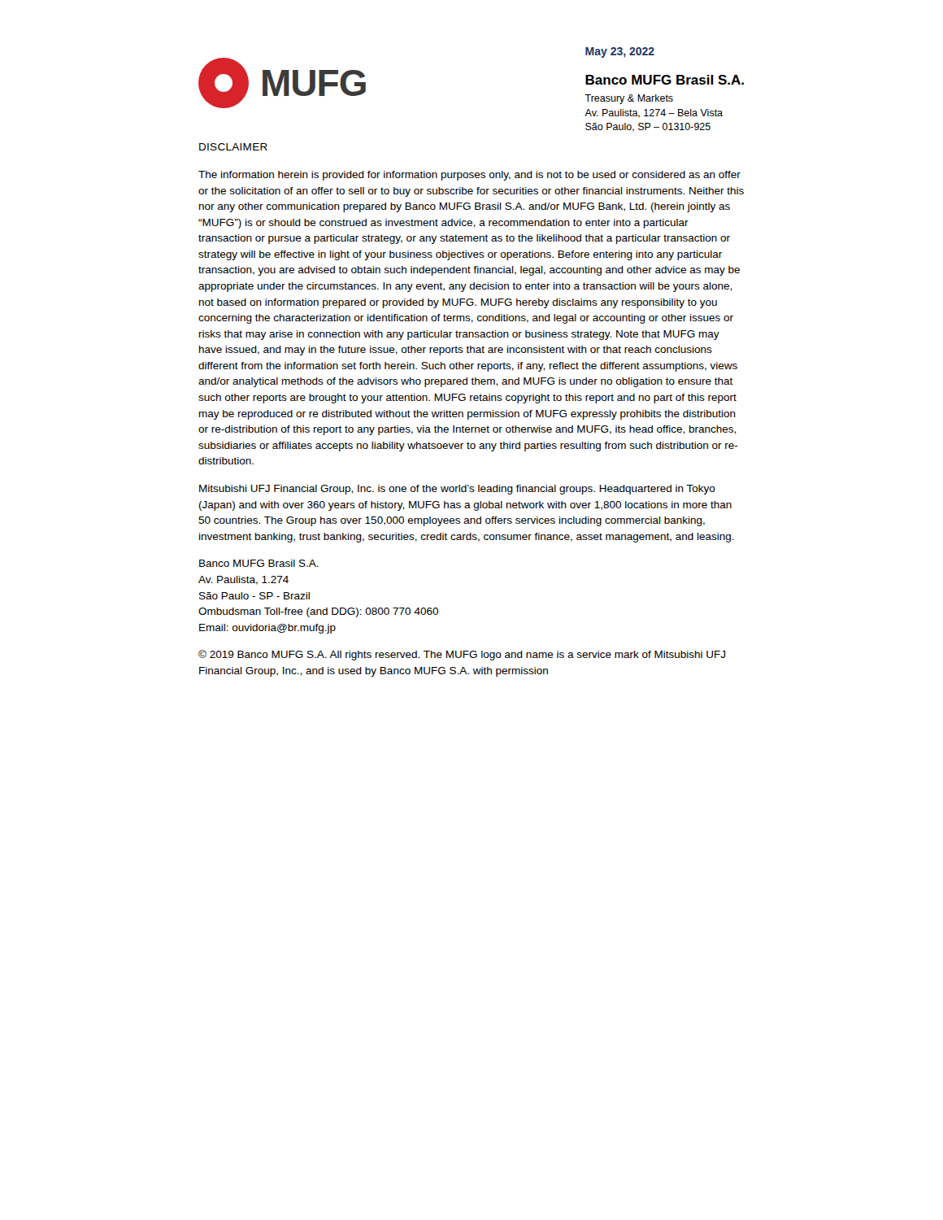MUFG
May 23, 2022
Banco MUFG Brasil S.A.
Treasury & Markets
Av. Paulista, 1274 – Bela Vista
São Paulo, SP – 01310-925
DISCLAIMER
The information herein is provided for information purposes only, and is not to be used or considered as an offer or the solicitation of an offer to sell or to buy or subscribe for securities or other financial instruments. Neither this nor any other communication prepared by Banco MUFG Brasil S.A. and/or MUFG Bank, Ltd. (herein jointly as “MUFG”) is or should be construed as investment advice, a recommendation to enter into a particular transaction or pursue a particular strategy, or any statement as to the likelihood that a particular transaction or strategy will be effective in light of your business objectives or operations. Before entering into any particular transaction, you are advised to obtain such independent financial, legal, accounting and other advice as may be appropriate under the circumstances. In any event, any decision to enter into a transaction will be yours alone, not based on information prepared or provided by MUFG. MUFG hereby disclaims any responsibility to you concerning the characterization or identification of terms, conditions, and legal or accounting or other issues or risks that may arise in connection with any particular transaction or business strategy. Note that MUFG may have issued, and may in the future issue, other reports that are inconsistent with or that reach conclusions different from the information set forth herein. Such other reports, if any, reflect the different assumptions, views and/or analytical methods of the advisors who prepared them, and MUFG is under no obligation to ensure that such other reports are brought to your attention. MUFG retains copyright to this report and no part of this report may be reproduced or re distributed without the written permission of MUFG expressly prohibits the distribution or re-distribution of this report to any parties, via the Internet or otherwise and MUFG, its head office, branches, subsidiaries or affiliates accepts no liability whatsoever to any third parties resulting from such distribution or re-distribution.
Mitsubishi UFJ Financial Group, Inc. is one of the world’s leading financial groups. Headquartered in Tokyo (Japan) and with over 360 years of history, MUFG has a global network with over 1,800 locations in more than 50 countries. The Group has over 150,000 employees and offers services including commercial banking, investment banking, trust banking, securities, credit cards, consumer finance, asset management, and leasing.
Banco MUFG Brasil S.A.
Av. Paulista, 1.274
São Paulo - SP - Brazil
Ombudsman Toll-free (and DDG): 0800 770 4060
Email: ouvidoria@br.mufg.jp
© 2019 Banco MUFG S.A. All rights reserved. The MUFG logo and name is a service mark of Mitsubishi UFJ Financial Group, Inc., and is used by Banco MUFG S.A. with permission